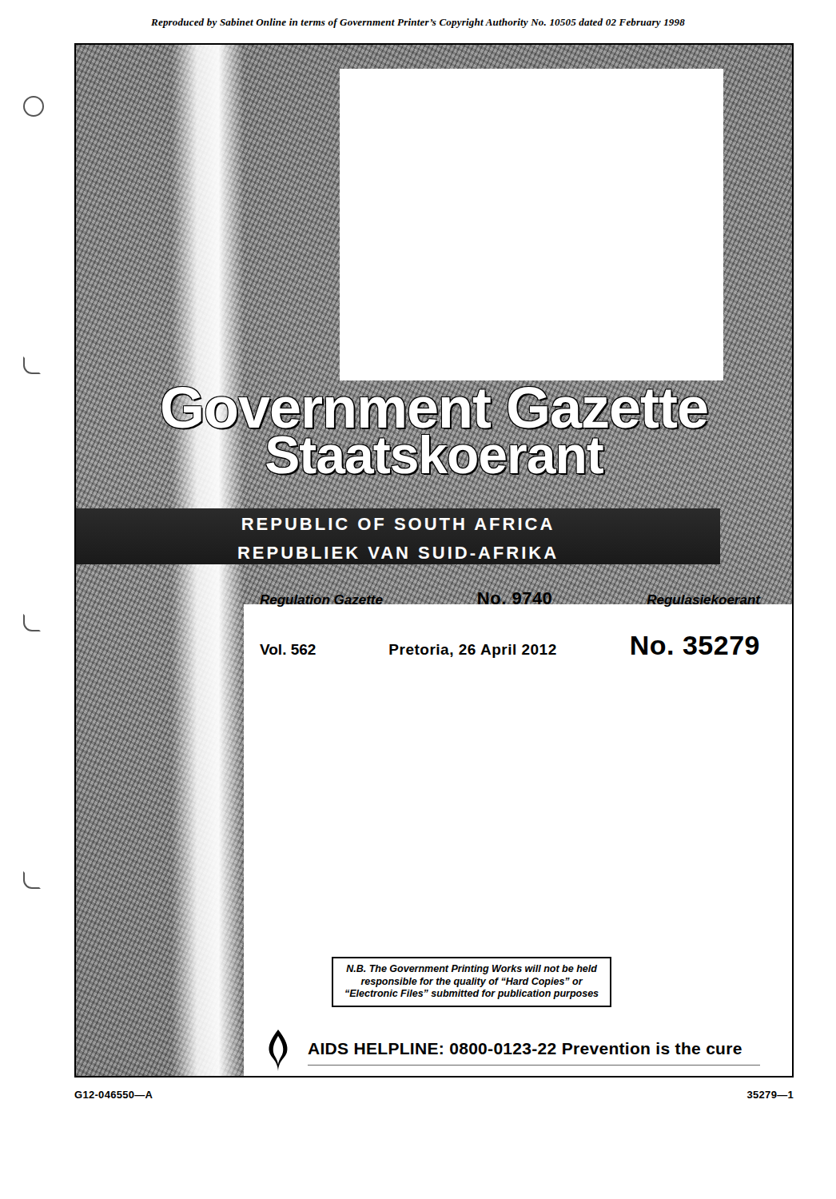Reproduced by Sabinet Online in terms of Government Printer’s Copyright Authority No. 10505 dated 02 February 1998
Government Gazette
Staatskoerant
REPUBLIC OF SOUTH AFRICA
REPUBLIEK VAN SUID-AFRIKA
Regulation Gazette
No. 9740
Regulasiekoerant
Vol. 562
Pretoria, 26 April 2012
No. 35279
N.B. The Government Printing Works will not be held responsible for the quality of “Hard Copies” or “Electronic Files” submitted for publication purposes
AIDS HELPLINE: 0800-0123-22 Prevention is the cure
G12-046550—A
35279—1